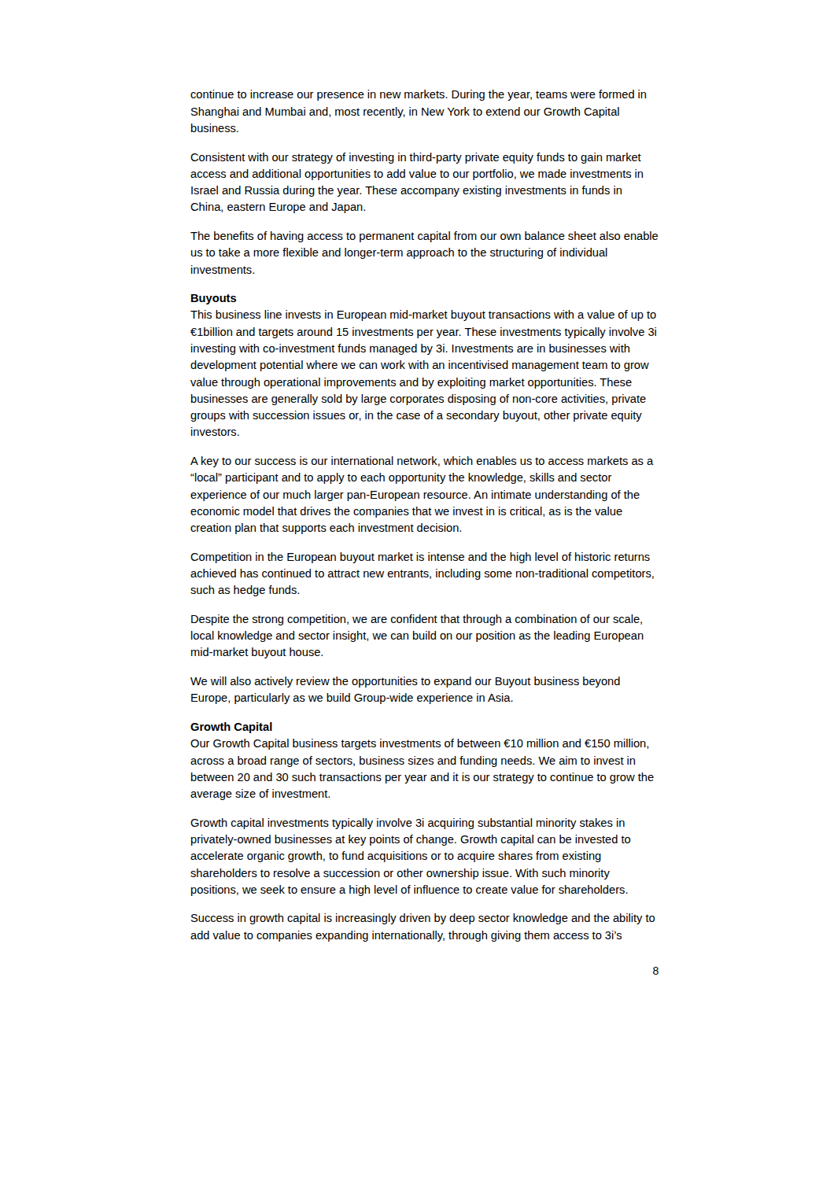continue to increase our presence in new markets. During the year, teams were formed in Shanghai and Mumbai and, most recently, in New York to extend our Growth Capital business.
Consistent with our strategy of investing in third-party private equity funds to gain market access and additional opportunities to add value to our portfolio, we made investments in Israel and Russia during the year. These accompany existing investments in funds in China, eastern Europe and Japan.
The benefits of having access to permanent capital from our own balance sheet also enable us to take a more flexible and longer-term approach to the structuring of individual investments.
Buyouts
This business line invests in European mid-market buyout transactions with a value of up to €1billion and targets around 15 investments per year. These investments typically involve 3i investing with co-investment funds managed by 3i. Investments are in businesses with development potential where we can work with an incentivised management team to grow value through operational improvements and by exploiting market opportunities. These businesses are generally sold by large corporates disposing of non-core activities, private groups with succession issues or, in the case of a secondary buyout, other private equity investors.
A key to our success is our international network, which enables us to access markets as a “local” participant and to apply to each opportunity the knowledge, skills and sector experience of our much larger pan-European resource. An intimate understanding of the economic model that drives the companies that we invest in is critical, as is the value creation plan that supports each investment decision.
Competition in the European buyout market is intense and the high level of historic returns achieved has continued to attract new entrants, including some non-traditional competitors, such as hedge funds.
Despite the strong competition, we are confident that through a combination of our scale, local knowledge and sector insight, we can build on our position as the leading European mid-market buyout house.
We will also actively review the opportunities to expand our Buyout business beyond Europe, particularly as we build Group-wide experience in Asia.
Growth Capital
Our Growth Capital business targets investments of between €10 million and €150 million, across a broad range of sectors, business sizes and funding needs. We aim to invest in between 20 and 30 such transactions per year and it is our strategy to continue to grow the average size of investment.
Growth capital investments typically involve 3i acquiring substantial minority stakes in privately-owned businesses at key points of change. Growth capital can be invested to accelerate organic growth, to fund acquisitions or to acquire shares from existing shareholders to resolve a succession or other ownership issue. With such minority positions, we seek to ensure a high level of influence to create value for shareholders.
Success in growth capital is increasingly driven by deep sector knowledge and the ability to add value to companies expanding internationally, through giving them access to 3i’s
8